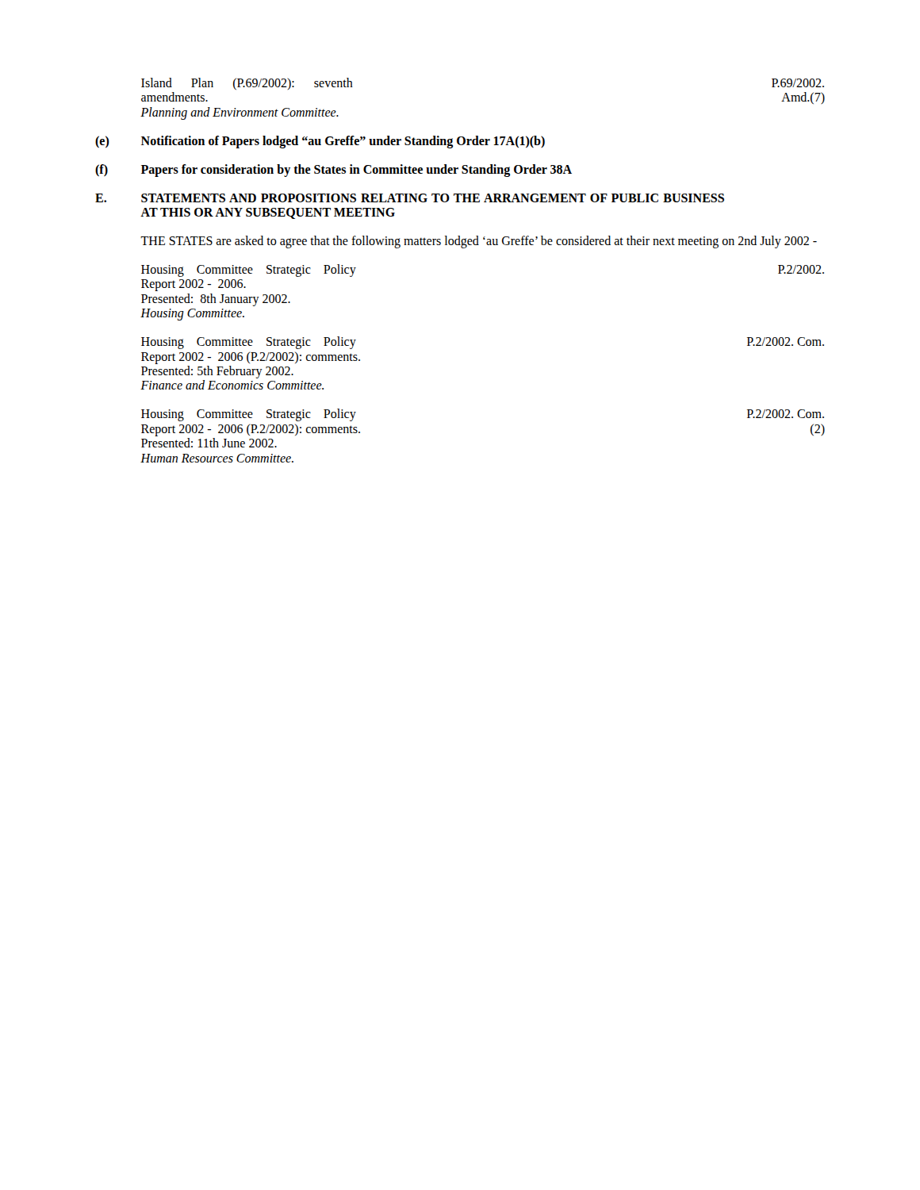Island Plan (P.69/2002): seventh
amendments.
Planning and Environment Committee.
P.69/2002.
Amd.(7)
(e)
Notification of Papers lodged “au Greffe” under Standing Order 17A(1)(b)
(f)
Papers for consideration by the States in Committee under Standing Order 38A
E.
STATEMENTS AND PROPOSITIONS RELATING TO THE ARRANGEMENT OF PUBLIC BUSINESS AT THIS OR ANY SUBSEQUENT MEETING
THE STATES are asked to agree that the following matters lodged ‘au Greffe’ be considered at their next meeting on 2nd July 2002 -
Housing Committee Strategic Policy
Report 2002 - 2006.
Presented: 8th January 2002.
Housing Committee.
P.2/2002.
Housing Committee Strategic Policy
Report 2002 - 2006 (P.2/2002): comments.
Presented: 5th February 2002.
Finance and Economics Committee.
P.2/2002. Com.
Housing Committee Strategic Policy
Report 2002 - 2006 (P.2/2002): comments.
Presented: 11th June 2002.
Human Resources Committee.
P.2/2002. Com.(2)